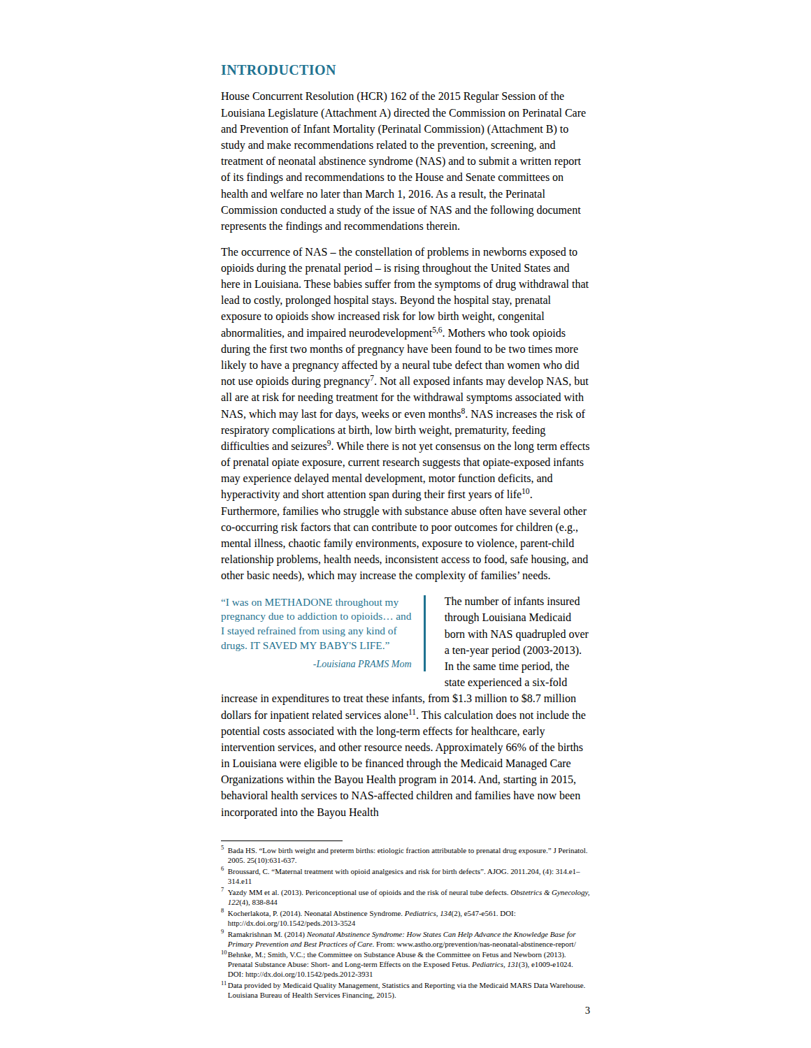INTRODUCTION
House Concurrent Resolution (HCR) 162 of the 2015 Regular Session of the Louisiana Legislature (Attachment A) directed the Commission on Perinatal Care and Prevention of Infant Mortality (Perinatal Commission) (Attachment B) to study and make recommendations related to the prevention, screening, and treatment of neonatal abstinence syndrome (NAS) and to submit a written report of its findings and recommendations to the House and Senate committees on health and welfare no later than March 1, 2016. As a result, the Perinatal Commission conducted a study of the issue of NAS and the following document represents the findings and recommendations therein.
The occurrence of NAS – the constellation of problems in newborns exposed to opioids during the prenatal period – is rising throughout the United States and here in Louisiana. These babies suffer from the symptoms of drug withdrawal that lead to costly, prolonged hospital stays. Beyond the hospital stay, prenatal exposure to opioids show increased risk for low birth weight, congenital abnormalities, and impaired neurodevelopment5,6. Mothers who took opioids during the first two months of pregnancy have been found to be two times more likely to have a pregnancy affected by a neural tube defect than women who did not use opioids during pregnancy7. Not all exposed infants may develop NAS, but all are at risk for needing treatment for the withdrawal symptoms associated with NAS, which may last for days, weeks or even months8. NAS increases the risk of respiratory complications at birth, low birth weight, prematurity, feeding difficulties and seizures9. While there is not yet consensus on the long term effects of prenatal opiate exposure, current research suggests that opiate-exposed infants may experience delayed mental development, motor function deficits, and hyperactivity and short attention span during their first years of life10. Furthermore, families who struggle with substance abuse often have several other co-occurring risk factors that can contribute to poor outcomes for children (e.g., mental illness, chaotic family environments, exposure to violence, parent-child relationship problems, health needs, inconsistent access to food, safe housing, and other basic needs), which may increase the complexity of families’ needs.
“I was on METHADONE throughout my pregnancy due to addiction to opioids… and I stayed refrained from using any kind of drugs. IT SAVED MY BABY'S LIFE.”
-Louisiana PRAMS Mom
The number of infants insured through Louisiana Medicaid born with NAS quadrupled over a ten-year period (2003-2013). In the same time period, the state experienced a six-fold increase in expenditures to treat these infants, from $1.3 million to $8.7 million dollars for inpatient related services alone11. This calculation does not include the potential costs associated with the long-term effects for healthcare, early intervention services, and other resource needs. Approximately 66% of the births in Louisiana were eligible to be financed through the Medicaid Managed Care Organizations within the Bayou Health program in 2014. And, starting in 2015, behavioral health services to NAS-affected children and families have now been incorporated into the Bayou Health
5 Bada HS. “Low birth weight and preterm births: etiologic fraction attributable to prenatal drug exposure.” J Perinatol. 2005. 25(10):631-637.
6 Broussard, C. “Maternal treatment with opioid analgesics and risk for birth defects”. AJOG. 2011.204, (4): 314.e1–314.e11
7 Yazdy MM et al. (2013). Periconceptional use of opioids and the risk of neural tube defects. Obstetrics & Gynecology, 122(4), 838-844
8 Kocherlakota, P. (2014). Neonatal Abstinence Syndrome. Pediatrics, 134(2), e547-e561. DOI: http://dx.doi.org/10.1542/peds.2013-3524
9 Ramakrishnan M. (2014) Neonatal Abstinence Syndrome: How States Can Help Advance the Knowledge Base for Primary Prevention and Best Practices of Care. From: www.astho.org/prevention/nas-neonatal-abstinence-report/
10 Behnke, M.; Smith, V.C.; the Committee on Substance Abuse & the Committee on Fetus and Newborn (2013). Prenatal Substance Abuse: Short- and Long-term Effects on the Exposed Fetus. Pediatrics, 131(3), e1009-e1024. DOI: http://dx.doi.org/10.1542/peds.2012-3931
11 Data provided by Medicaid Quality Management, Statistics and Reporting via the Medicaid MARS Data Warehouse. Louisiana Bureau of Health Services Financing, 2015).
3